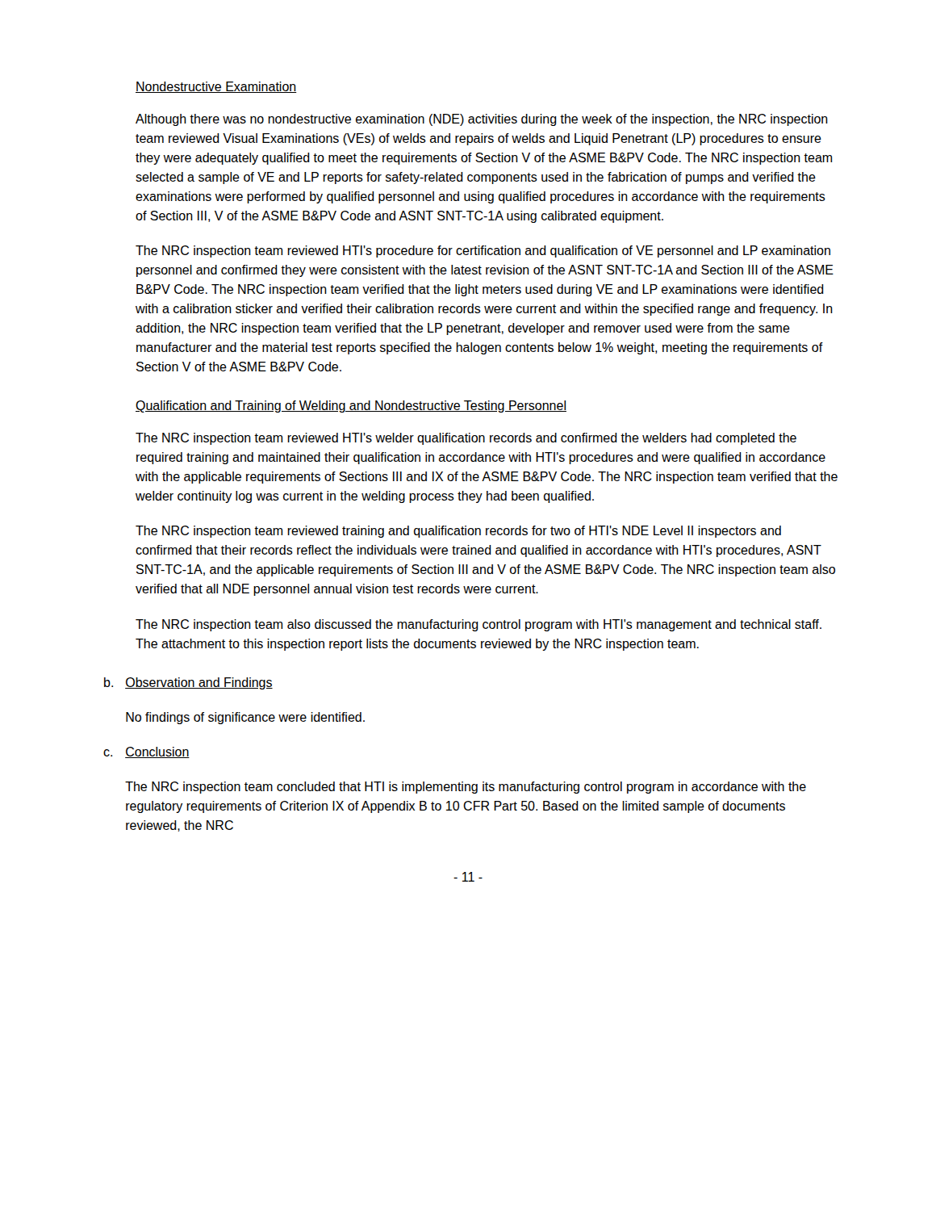Nondestructive Examination
Although there was no nondestructive examination (NDE) activities during the week of the inspection, the NRC inspection team reviewed Visual Examinations (VEs) of welds and repairs of welds and Liquid Penetrant (LP) procedures to ensure they were adequately qualified to meet the requirements of Section V of the ASME B&PV Code. The NRC inspection team selected a sample of VE and LP reports for safety-related components used in the fabrication of pumps and verified the examinations were performed by qualified personnel and using qualified procedures in accordance with the requirements of Section III, V of the ASME B&PV Code and ASNT SNT-TC-1A using calibrated equipment.
The NRC inspection team reviewed HTI's procedure for certification and qualification of VE personnel and LP examination personnel and confirmed they were consistent with the latest revision of the ASNT SNT-TC-1A and Section III of the ASME B&PV Code. The NRC inspection team verified that the light meters used during VE and LP examinations were identified with a calibration sticker and verified their calibration records were current and within the specified range and frequency. In addition, the NRC inspection team verified that the LP penetrant, developer and remover used were from the same manufacturer and the material test reports specified the halogen contents below 1% weight, meeting the requirements of Section V of the ASME B&PV Code.
Qualification and Training of Welding and Nondestructive Testing Personnel
The NRC inspection team reviewed HTI's welder qualification records and confirmed the welders had completed the required training and maintained their qualification in accordance with HTI's procedures and were qualified in accordance with the applicable requirements of Sections III and IX of the ASME B&PV Code. The NRC inspection team verified that the welder continuity log was current in the welding process they had been qualified.
The NRC inspection team reviewed training and qualification records for two of HTI's NDE Level II inspectors and confirmed that their records reflect the individuals were trained and qualified in accordance with HTI's procedures, ASNT SNT-TC-1A, and the applicable requirements of Section III and V of the ASME B&PV Code. The NRC inspection team also verified that all NDE personnel annual vision test records were current.
The NRC inspection team also discussed the manufacturing control program with HTI's management and technical staff. The attachment to this inspection report lists the documents reviewed by the NRC inspection team.
b. Observation and Findings
No findings of significance were identified.
c. Conclusion
The NRC inspection team concluded that HTI is implementing its manufacturing control program in accordance with the regulatory requirements of Criterion IX of Appendix B to 10 CFR Part 50. Based on the limited sample of documents reviewed, the NRC
- 11 -